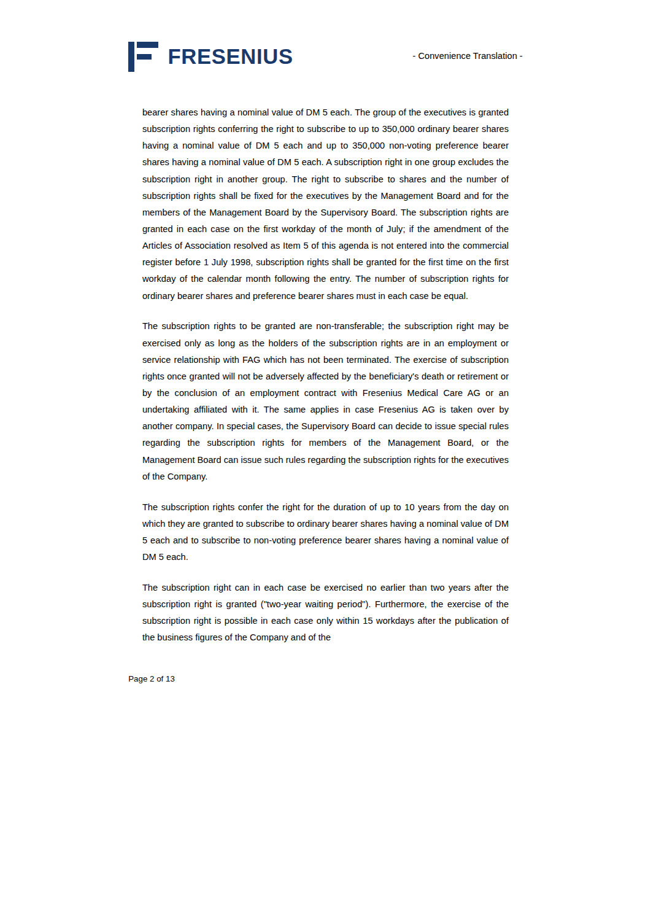FRESENIUS
- Convenience Translation -
bearer shares having a nominal value of DM 5 each. The group of the executives is granted subscription rights conferring the right to subscribe to up to 350,000 ordinary bearer shares having a nominal value of DM 5 each and up to 350,000 non-voting preference bearer shares having a nominal value of DM 5 each. A subscription right in one group excludes the subscription right in another group. The right to subscribe to shares and the number of subscription rights shall be fixed for the executives by the Management Board and for the members of the Management Board by the Supervisory Board. The subscription rights are granted in each case on the first workday of the month of July; if the amendment of the Articles of Association resolved as Item 5 of this agenda is not entered into the commercial register before 1 July 1998, subscription rights shall be granted for the first time on the first workday of the calendar month following the entry. The number of subscription rights for ordinary bearer shares and preference bearer shares must in each case be equal.
The subscription rights to be granted are non-transferable; the subscription right may be exercised only as long as the holders of the subscription rights are in an employment or service relationship with FAG which has not been terminated. The exercise of subscription rights once granted will not be adversely affected by the beneficiary's death or retirement or by the conclusion of an employment contract with Fresenius Medical Care AG or an undertaking affiliated with it. The same applies in case Fresenius AG is taken over by another company. In special cases, the Supervisory Board can decide to issue special rules regarding the subscription rights for members of the Management Board, or the Management Board can issue such rules regarding the subscription rights for the executives of the Company.
The subscription rights confer the right for the duration of up to 10 years from the day on which they are granted to subscribe to ordinary bearer shares having a nominal value of DM 5 each and to subscribe to non-voting preference bearer shares having a nominal value of DM 5 each.
The subscription right can in each case be exercised no earlier than two years after the subscription right is granted ("two-year waiting period"). Furthermore, the exercise of the subscription right is possible in each case only within 15 workdays after the publication of the business figures of the Company and of the
Page 2 of 13